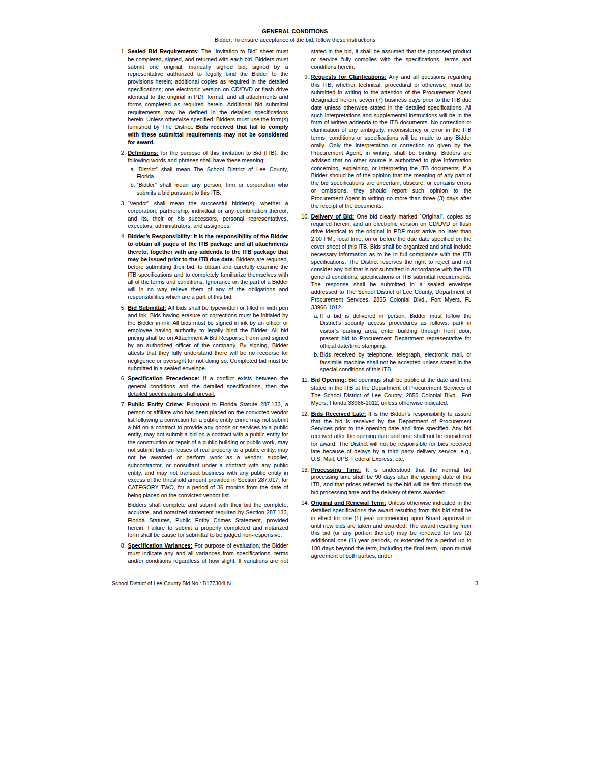GENERAL CONDITIONS
Bidder: To ensure acceptance of the bid, follow these instructions
Sealed Bid Requirements: The “Invitation to Bid” sheet must be completed, signed, and returned with each bid. Bidders must submit one original, manually signed bid, signed by a representative authorized to legally bind the Bidder to the provisions herein; additional copies as required in the detailed specifications; one electronic version on CD/DVD or flash drive identical to the original in PDF format; and all attachments and forms completed as required herein. Additional bid submittal requirements may be defined in the detailed specifications herein. Unless otherwise specified, Bidders must use the form(s) furnished by The District. Bids received that fail to comply with these submittal requirements may not be considered for award.
Definitions: for the purpose of this Invitation to Bid (ITB), the following words and phrases shall have these meaning:
“District” shall mean The School District of Lee County, Florida.
“Bidder” shall mean any person, firm or corporation who submits a bid pursuant to this ITB.
“Vendor” shall mean the successful bidder(s), whether a corporation, partnership, individual or any combination thereof, and its, their or his successors, personal representatives, executors, administrators, and assignees.
Bidder’s Responsibility: It is the responsibility of the Bidder to obtain all pages of the ITB package and all attachments thereto, together with any addenda to the ITB package that may be issued prior to the ITB due date. Bidders are required, before submitting their bid, to obtain and carefully examine the ITB specifications and to completely familiarize themselves with all of the terms and conditions. Ignorance on the part of a Bidder will in no way relieve them of any of the obligations and responsibilities which are a part of this bid.
Bid Submittal: All bids shall be typewritten or filled in with pen and ink. Bids having erasure or corrections must be initialed by the Bidder in ink. All bids must be signed in ink by an officer or employee having authority to legally bind the Bidder. All bid pricing shall be on Attachment A Bid Response Form and signed by an authorized officer of the company. By signing, Bidder attests that they fully understand there will be no recourse for negligence or oversight for not doing so. Completed bid must be submitted in a sealed envelope.
Specification Precedence: If a conflict exists between the general conditions and the detailed specifications, then the detailed specifications shall prevail.
Public Entity Crime: Pursuant to Florida Statute 287.133, a person or affiliate who has been placed on the convicted vendor list following a conviction for a public entity crime may not submit a bid on a contract to provide any goods or services to a public entity, may not submit a bid on a contract with a public entity for the construction or repair of a public building or public work, may not submit bids on leases of real property to a public entity, may not be awarded or perform work as a vendor, supplier, subcontractor, or consultant under a contract with any public entity, and may not transact business with any public entity in excess of the threshold amount provided in Section 287.017, for CATEGORY TWO, for a period of 36 months from the date of being placed on the convicted vendor list.
Bidders shall complete and submit with their bid the complete, accurate, and notarized statement required by Section 287.133, Florida Statutes, Public Entity Crimes Statement, provided herein. Failure to submit a properly completed and notarized form shall be cause for submittal to be judged non-responsive.
Specification Variances: For purpose of evaluation, the Bidder must indicate any and all variances from specifications, terms and/or conditions regardless of how slight. If variations are not stated in the bid, it shall be assumed that the proposed product or service fully complies with the specifications, terms and conditions herein.
Requests for Clarifications: Any and all questions regarding this ITB, whether technical, procedural or otherwise, must be submitted in writing to the attention of the Procurement Agent designated herein, seven (7) business days prior to the ITB due date unless otherwise stated in the detailed specifications. All such interpretations and supplemental instructions will be in the form of written addenda to the ITB documents. No correction or clarification of any ambiguity, inconsistency or error in the ITB terms, conditions or specifications will be made to any Bidder orally. Only the interpretation or correction so given by the Procurement Agent, in writing, shall be binding. Bidders are advised that no other source is authorized to give information concerning, explaining, or interpreting the ITB documents. If a Bidder should be of the opinion that the meaning of any part of the bid specifications are uncertain, obscure, or contains errors or omissions, they should report such opinion to the Procurement Agent in writing no more than three (3) days after the receipt of the documents.
Delivery of Bid: One bid clearly marked “Original”, copies as required herein, and an electronic version on CD/DVD or flash drive identical to the original in PDF must arrive no later than 2:00 PM., local time, on or before the due date specified on the cover sheet of this ITB. Bids shall be organized and shall include necessary information as to be in full compliance with the ITB specifications. The District reserves the right to reject and not consider any bid that is not submitted in accordance with the ITB general conditions, specifications or ITB submittal requirements. The response shall be submitted in a sealed envelope addressed to The School District of Lee County, Department of Procurement Services. 2855 Colonial Blvd., Fort Myers, FL 33966-1012.
If a bid is delivered in person, Bidder must follow the District’s security access procedures as follows: park in visitor’s parking area; enter building through front door; present bid to Procurement Department representative for official date/time stamping.
Bids received by telephone, telegraph, electronic mail, or facsimile machine shall not be accepted unless stated in the special conditions of this ITB.
Bid Opening: Bid openings shall be public at the date and time stated in the ITB at the Department of Procurement Services of The School District of Lee County, 2855 Colonial Blvd., Fort Myers, Florida 33966-1012, unless otherwise indicated.
Bids Received Late: It is the Bidder’s responsibility to assure that the bid is received by the Department of Procurement Services prior to the opening date and time specified. Any bid received after the opening date and time shall not be considered for award. The District will not be responsible for bids received late because of delays by a third party delivery service; e.g., U.S. Mail, UPS, Federal Express, etc.
Processing Time: It is understood that the normal bid processing time shall be 90 days after the opening date of this ITB, and that prices reflected by the bid will be firm through the bid processing time and the delivery of items awarded.
Original and Renewal Term: Unless otherwise indicated in the detailed specifications the award resulting from this bid shall be in effect for one (1) year commencing upon Board approval or until new bids are taken and awarded. The award resulting from this bid (or any portion thereof) may be renewed for two (2) additional one (1) year periods, or extended for a period up to 180 days beyond the term, including the final term, upon mutual agreement of both parties, under
School District of Lee County Bid No.: B177304LN 3